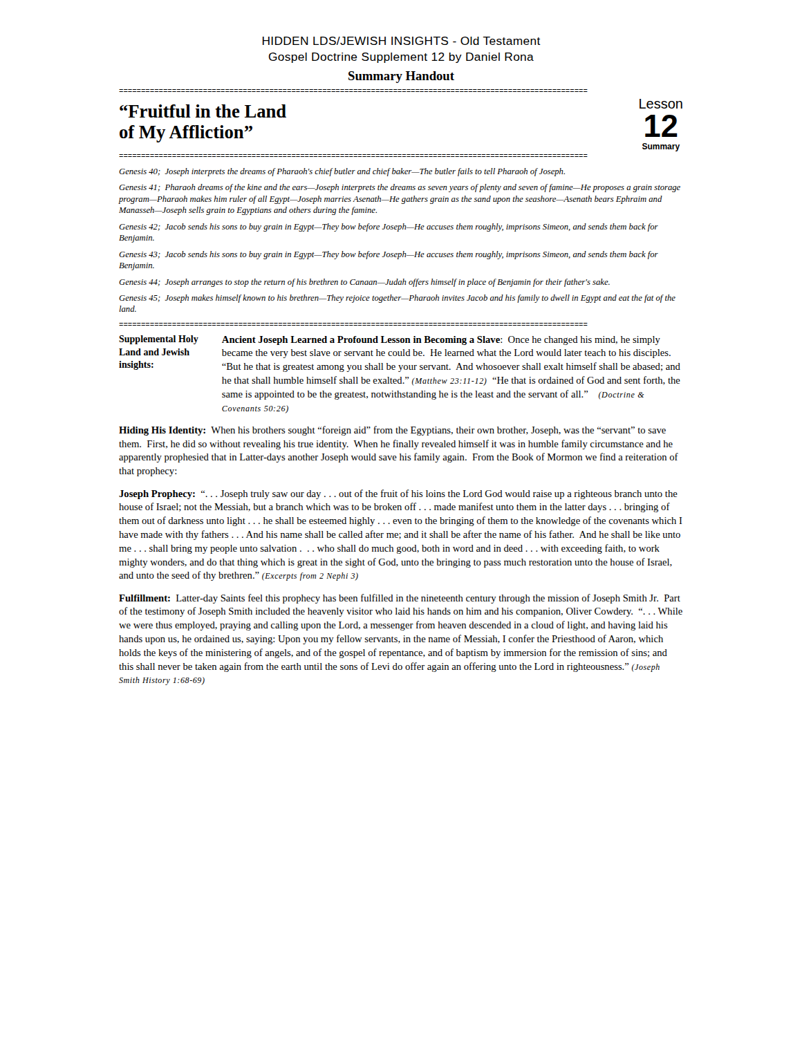HIDDEN LDS/JEWISH INSIGHTS - Old Testament
Gospel Doctrine Supplement 12 by Daniel Rona
Summary Handout
==========================================================================================================
“Fruitful in the Land
of My Affliction”
Lesson 12 Summary
==========================================================================================================
Genesis 40; Joseph interprets the dreams of Pharaoh's chief butler and chief baker—The butler fails to tell Pharaoh of Joseph.
Genesis 41; Pharaoh dreams of the kine and the ears—Joseph interprets the dreams as seven years of plenty and seven of famine—He proposes a grain storage program—Pharaoh makes him ruler of all Egypt—Joseph marries Asenath—He gathers grain as the sand upon the seashore—Asenath bears Ephraim and Manasseh—Joseph sells grain to Egyptians and others during the famine.
Genesis 42; Jacob sends his sons to buy grain in Egypt—They bow before Joseph—He accuses them roughly, imprisons Simeon, and sends them back for Benjamin.
Genesis 43; Jacob sends his sons to buy grain in Egypt—They bow before Joseph—He accuses them roughly, imprisons Simeon, and sends them back for Benjamin.
Genesis 44; Joseph arranges to stop the return of his brethren to Canaan—Judah offers himself in place of Benjamin for their father's sake.
Genesis 45; Joseph makes himself known to his brethren—They rejoice together—Pharaoh invites Jacob and his family to dwell in Egypt and eat the fat of the land.
==========================================================================================================
| Supplemental Holy Land and Jewish insights: | Ancient Joseph Learned a Profound Lesson in Becoming a Slave : Once he changed his mind, he simply became the very best slave or servant he could be. He learned what the Lord would later teach to his disciples. “But he that is greatest among you shall be your servant. And whosoever shall exalt himself shall be abased; and he that shall humble himself shall be exalted.” (Matthew 23:11-12) “He that is ordained of God and sent forth, the same is appointed to be the greatest, notwithstanding he is the least and the servant of all.” (Doctrine & Covenants 50:26) |
Hiding His Identity: When his brothers sought “foreign aid” from the Egyptians, their own brother, Joseph, was the “servant” to save them. First, he did so without revealing his true identity. When he finally revealed himself it was in humble family circumstance and he apparently prophesied that in Latter-days another Joseph would save his family again. From the Book of Mormon we find a reiteration of that prophecy:
Joseph Prophecy: “. . . Joseph truly saw our day . . . out of the fruit of his loins the Lord God would raise up a righteous branch unto the house of Israel; not the Messiah, but a branch which was to be broken off . . . made manifest unto them in the latter days . . . bringing of them out of darkness unto light . . . he shall be esteemed highly . . . even to the bringing of them to the knowledge of the covenants which I have made with thy fathers . . . And his name shall be called after me; and it shall be after the name of his father. And he shall be like unto me . . . shall bring my people unto salvation . . . who shall do much good, both in word and in deed . . . with exceeding faith, to work mighty wonders, and do that thing which is great in the sight of God, unto the bringing to pass much restoration unto the house of Israel, and unto the seed of thy brethren.” (Excerpts from 2 Nephi 3)
Fulfillment: Latter-day Saints feel this prophecy has been fulfilled in the nineteenth century through the mission of Joseph Smith Jr. Part of the testimony of Joseph Smith included the heavenly visitor who laid his hands on him and his companion, Oliver Cowdery. “. . . While we were thus employed, praying and calling upon the Lord, a messenger from heaven descended in a cloud of light, and having laid his hands upon us, he ordained us, saying: Upon you my fellow servants, in the name of Messiah, I confer the Priesthood of Aaron, which holds the keys of the ministering of angels, and of the gospel of repentance, and of baptism by immersion for the remission of sins; and this shall never be taken again from the earth until the sons of Levi do offer again an offering unto the Lord in righteousness.” (Joseph Smith History 1:68-69)